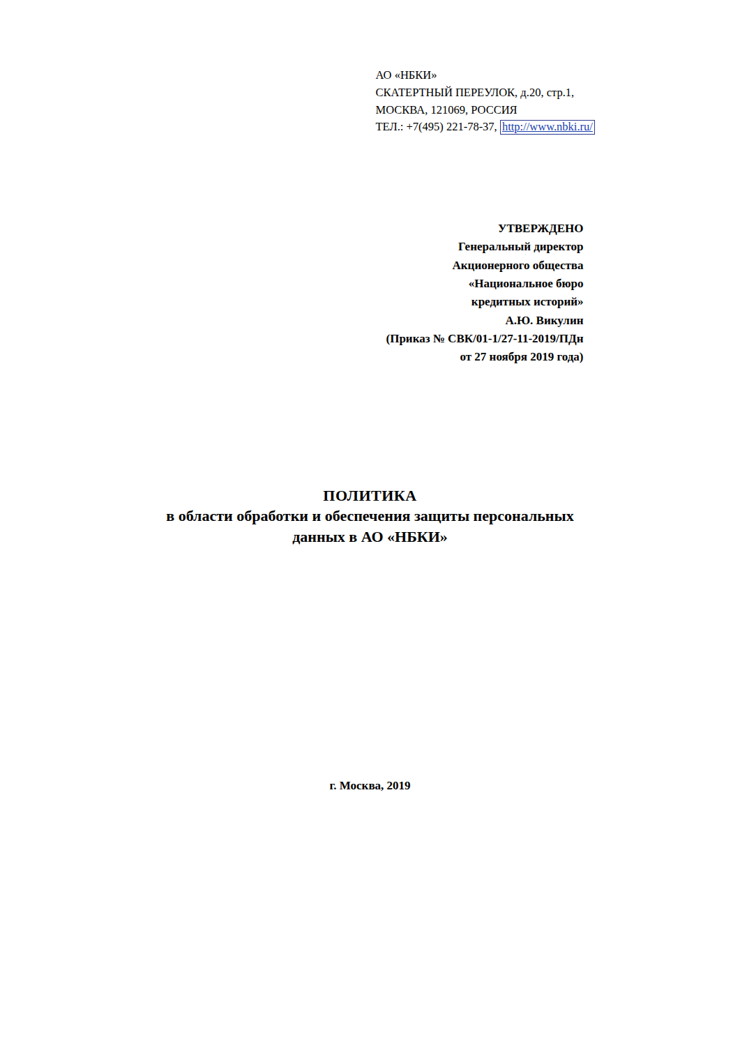АО «НБКИ»
СКАТЕРТНЫЙ ПЕРЕУЛОК, д.20, стр.1,
МОСКВА, 121069, РОССИЯ
ТЕЛ.: +7(495) 221-78-37, http://www.nbki.ru/
УТВЕРЖДЕНО
Генеральный директор
Акционерного общества
«Национальное бюро
кредитных историй»
А.Ю. Викулин
(Приказ № СВК/01-1/27-11-2019/ПДн
от 27 ноября 2019 года)
ПОЛИТИКА в области обработки и обеспечения защиты персональных данных в АО «НБКИ»
г. Москва, 2019